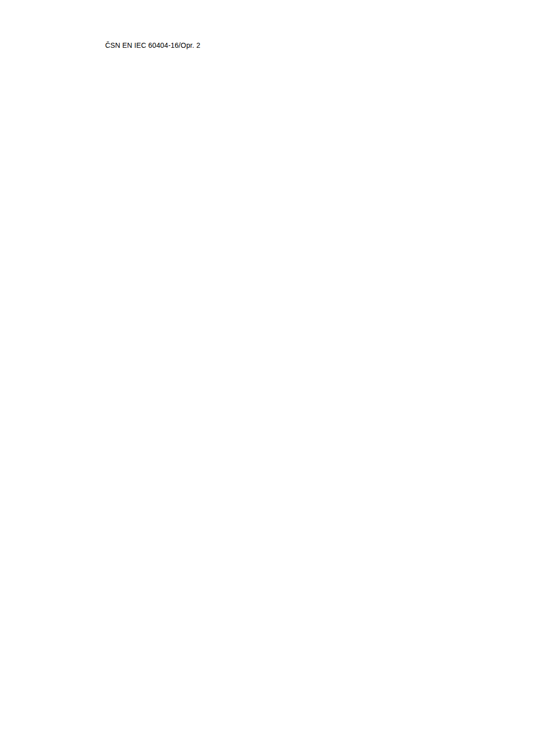ČSN EN IEC 60404-16/Opr. 2